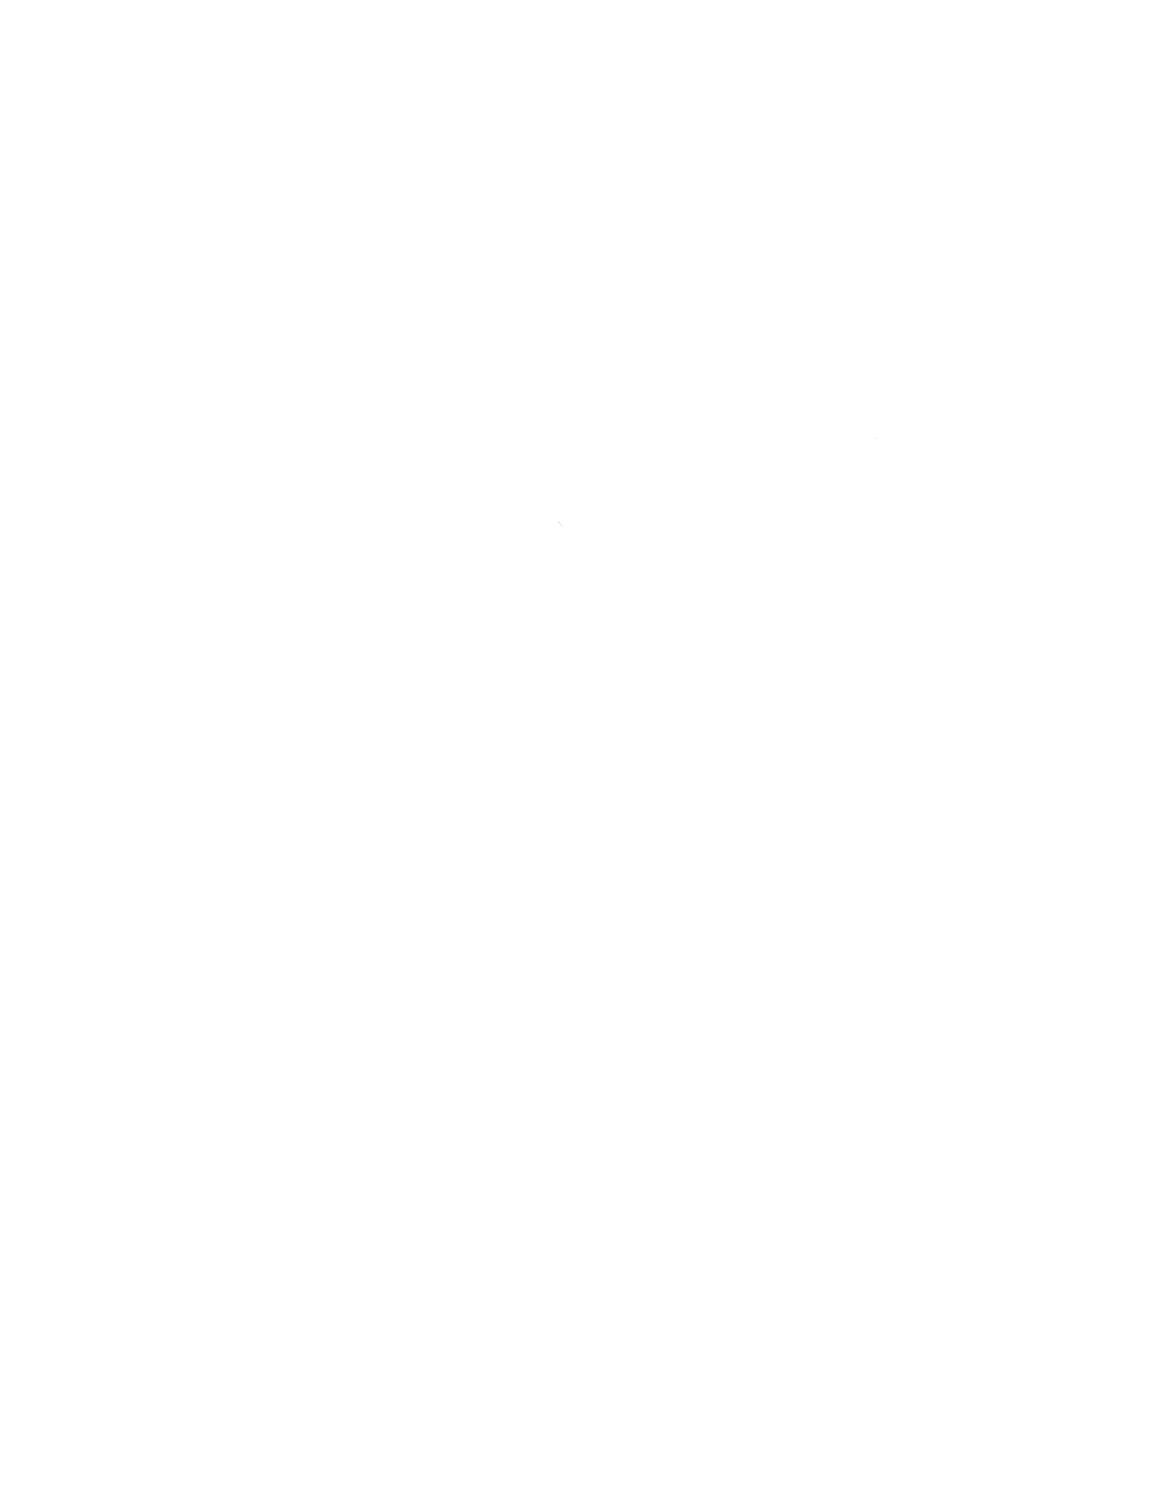. \